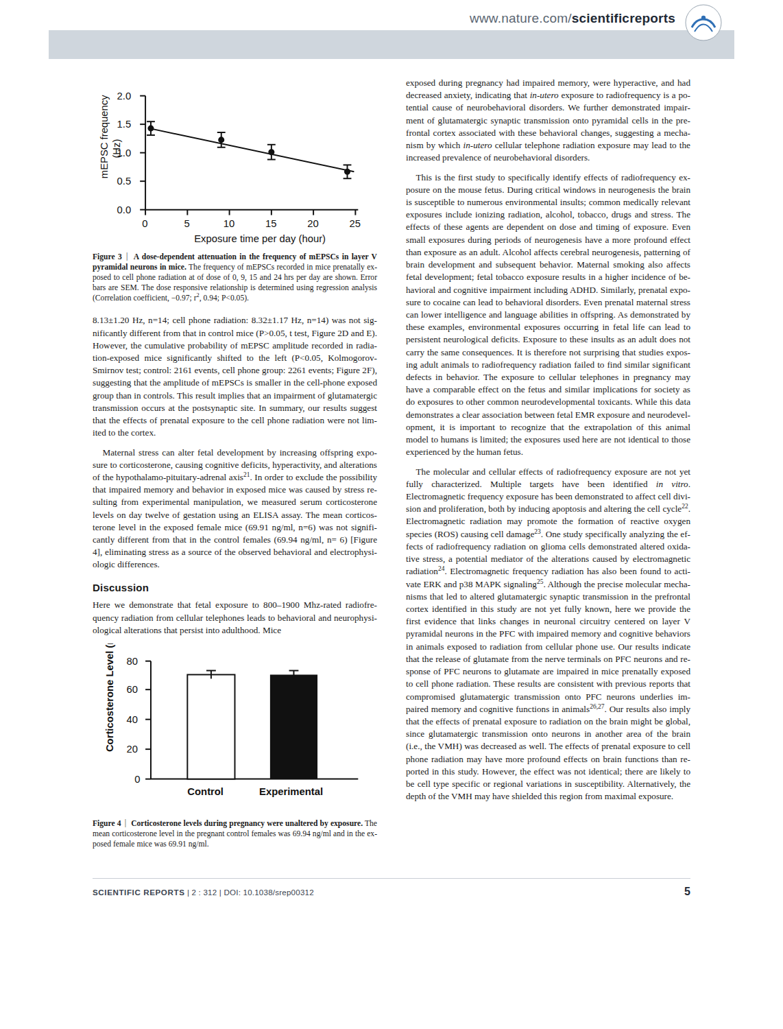www.nature.com/scientificreports
0.0 0.5 1.0 1.5 2.0 0 5 10 15 20 25 Exposure time per day (hour) mEPSC frequency (Hz)
Figure 3 | A dose-dependent attenuation in the frequency of mEPSCs in layer V pyramidal neurons in mice. The frequency of mEPSCs recorded in mice prenatally exposed to cell phone radiation at of dose of 0, 9, 15 and 24 hrs per day are shown. Error bars are SEM. The dose responsive relationship is determined using regression analysis (Correlation coefficient, −0.97; r2, 0.94; P<0.05).
8.13±1.20 Hz, n=14; cell phone radiation: 8.32±1.17 Hz, n=14) was not significantly different from that in control mice (P>0.05, t test, Figure 2D and E). However, the cumulative probability of mEPSC amplitude recorded in radiation-exposed mice significantly shifted to the left (P<0.05, Kolmogorov-Smirnov test; control: 2161 events, cell phone group: 2261 events; Figure 2F), suggesting that the amplitude of mEPSCs is smaller in the cell-phone exposed group than in controls. This result implies that an impairment of glutamatergic transmission occurs at the postsynaptic site. In summary, our results suggest that the effects of prenatal exposure to the cell phone radiation were not limited to the cortex.
Maternal stress can alter fetal development by increasing offspring exposure to corticosterone, causing cognitive deficits, hyperactivity, and alterations of the hypothalamo-pituitary-adrenal axis21. In order to exclude the possibility that impaired memory and behavior in exposed mice was caused by stress resulting from experimental manipulation, we measured serum corticosterone levels on day twelve of gestation using an ELISA assay. The mean corticosterone level in the exposed female mice (69.91 ng/ml, n=6) was not significantly different from that in the control females (69.94 ng/ml, n= 6) [Figure 4], eliminating stress as a source of the observed behavioral and electrophysiologic differences.
Discussion
Here we demonstrate that fetal exposure to 800–1900 Mhz-rated radiofrequency radiation from cellular telephones leads to behavioral and neurophysiological alterations that persist into adulthood. Mice
0 20 40 60 80 Corticosterone Level (mg/ml) Control Experimental
Figure 4 | Corticosterone levels during pregnancy were unaltered by exposure. The mean corticosterone level in the pregnant control females was 69.94 ng/ml and in the exposed female mice was 69.91 ng/ml.
exposed during pregnancy had impaired memory, were hyperactive, and had decreased anxiety, indicating that in-utero exposure to radiofrequency is a potential cause of neurobehavioral disorders. We further demonstrated impairment of glutamatergic synaptic transmission onto pyramidal cells in the prefrontal cortex associated with these behavioral changes, suggesting a mechanism by which in-utero cellular telephone radiation exposure may lead to the increased prevalence of neurobehavioral disorders.
This is the first study to specifically identify effects of radiofrequency exposure on the mouse fetus. During critical windows in neurogenesis the brain is susceptible to numerous environmental insults; common medically relevant exposures include ionizing radiation, alcohol, tobacco, drugs and stress. The effects of these agents are dependent on dose and timing of exposure. Even small exposures during periods of neurogenesis have a more profound effect than exposure as an adult. Alcohol affects cerebral neurogenesis, patterning of brain development and subsequent behavior. Maternal smoking also affects fetal development; fetal tobacco exposure results in a higher incidence of behavioral and cognitive impairment including ADHD. Similarly, prenatal exposure to cocaine can lead to behavioral disorders. Even prenatal maternal stress can lower intelligence and language abilities in offspring. As demonstrated by these examples, environmental exposures occurring in fetal life can lead to persistent neurological deficits. Exposure to these insults as an adult does not carry the same consequences. It is therefore not surprising that studies exposing adult animals to radiofrequency radiation failed to find similar significant defects in behavior. The exposure to cellular telephones in pregnancy may have a comparable effect on the fetus and similar implications for society as do exposures to other common neurodevelopmental toxicants. While this data demonstrates a clear association between fetal EMR exposure and neurodevelopment, it is important to recognize that the extrapolation of this animal model to humans is limited; the exposures used here are not identical to those experienced by the human fetus.
The molecular and cellular effects of radiofrequency exposure are not yet fully characterized. Multiple targets have been identified in vitro. Electromagnetic frequency exposure has been demonstrated to affect cell division and proliferation, both by inducing apoptosis and altering the cell cycle22. Electromagnetic radiation may promote the formation of reactive oxygen species (ROS) causing cell damage23. One study specifically analyzing the effects of radiofrequency radiation on glioma cells demonstrated altered oxidative stress, a potential mediator of the alterations caused by electromagnetic radiation24. Electromagnetic frequency radiation has also been found to activate ERK and p38 MAPK signaling25. Although the precise molecular mechanisms that led to altered glutamatergic synaptic transmission in the prefrontal cortex identified in this study are not yet fully known, here we provide the first evidence that links changes in neuronal circuitry centered on layer V pyramidal neurons in the PFC with impaired memory and cognitive behaviors in animals exposed to radiation from cellular phone use. Our results indicate that the release of glutamate from the nerve terminals on PFC neurons and response of PFC neurons to glutamate are impaired in mice prenatally exposed to cell phone radiation. These results are consistent with previous reports that compromised glutamatergic transmission onto PFC neurons underlies impaired memory and cognitive functions in animals26,27. Our results also imply that the effects of prenatal exposure to radiation on the brain might be global, since glutamatergic transmission onto neurons in another area of the brain (i.e., the VMH) was decreased as well. The effects of prenatal exposure to cell phone radiation may have more profound effects on brain functions than reported in this study. However, the effect was not identical; there are likely to be cell type specific or regional variations in susceptibility. Alternatively, the depth of the VMH may have shielded this region from maximal exposure.
SCIENTIFIC REPORTS | 2 : 312 | DOI: 10.1038/srep00312
5